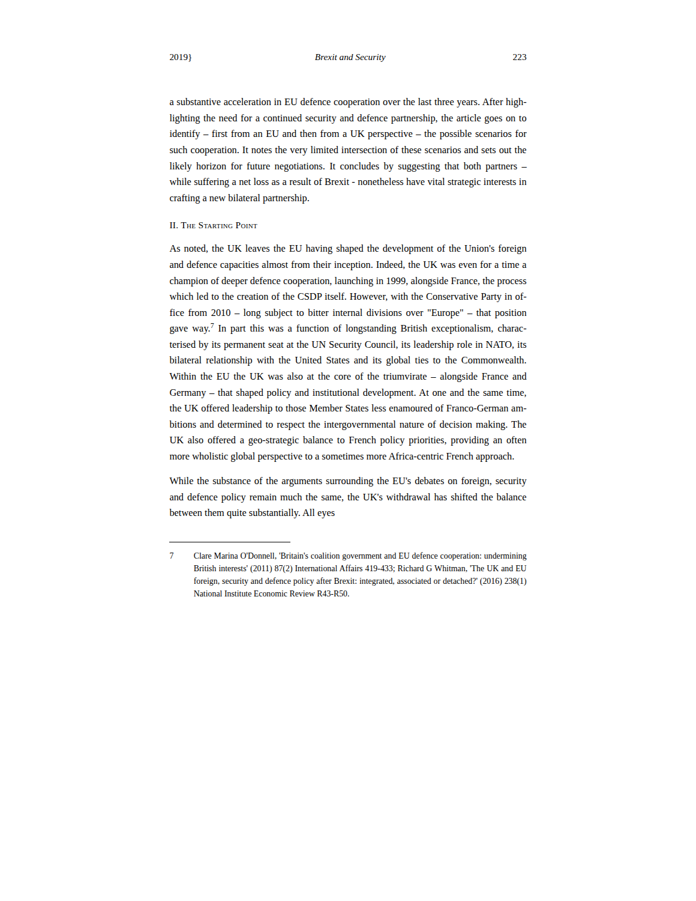2019} Brexit and Security 223
a substantive acceleration in EU defence cooperation over the last three years. After highlighting the need for a continued security and defence partnership, the article goes on to identify – first from an EU and then from a UK perspective – the possible scenarios for such cooperation. It notes the very limited intersection of these scenarios and sets out the likely horizon for future negotiations. It concludes by suggesting that both partners – while suffering a net loss as a result of Brexit - nonetheless have vital strategic interests in crafting a new bilateral partnership.
II. The Starting Point
As noted, the UK leaves the EU having shaped the development of the Union's foreign and defence capacities almost from their inception. Indeed, the UK was even for a time a champion of deeper defence cooperation, launching in 1999, alongside France, the process which led to the creation of the CSDP itself. However, with the Conservative Party in office from 2010 – long subject to bitter internal divisions over "Europe" – that position gave way.7 In part this was a function of longstanding British exceptionalism, characterised by its permanent seat at the UN Security Council, its leadership role in NATO, its bilateral relationship with the United States and its global ties to the Commonwealth. Within the EU the UK was also at the core of the triumvirate – alongside France and Germany – that shaped policy and institutional development. At one and the same time, the UK offered leadership to those Member States less enamoured of Franco-German ambitions and determined to respect the intergovernmental nature of decision making. The UK also offered a geo-strategic balance to French policy priorities, providing an often more wholistic global perspective to a sometimes more Africa-centric French approach.
While the substance of the arguments surrounding the EU's debates on foreign, security and defence policy remain much the same, the UK's withdrawal has shifted the balance between them quite substantially. All eyes
7 Clare Marina O'Donnell, 'Britain's coalition government and EU defence cooperation: undermining British interests' (2011) 87(2) International Affairs 419-433; Richard G Whitman, 'The UK and EU foreign, security and defence policy after Brexit: integrated, associated or detached?' (2016) 238(1) National Institute Economic Review R43-R50.